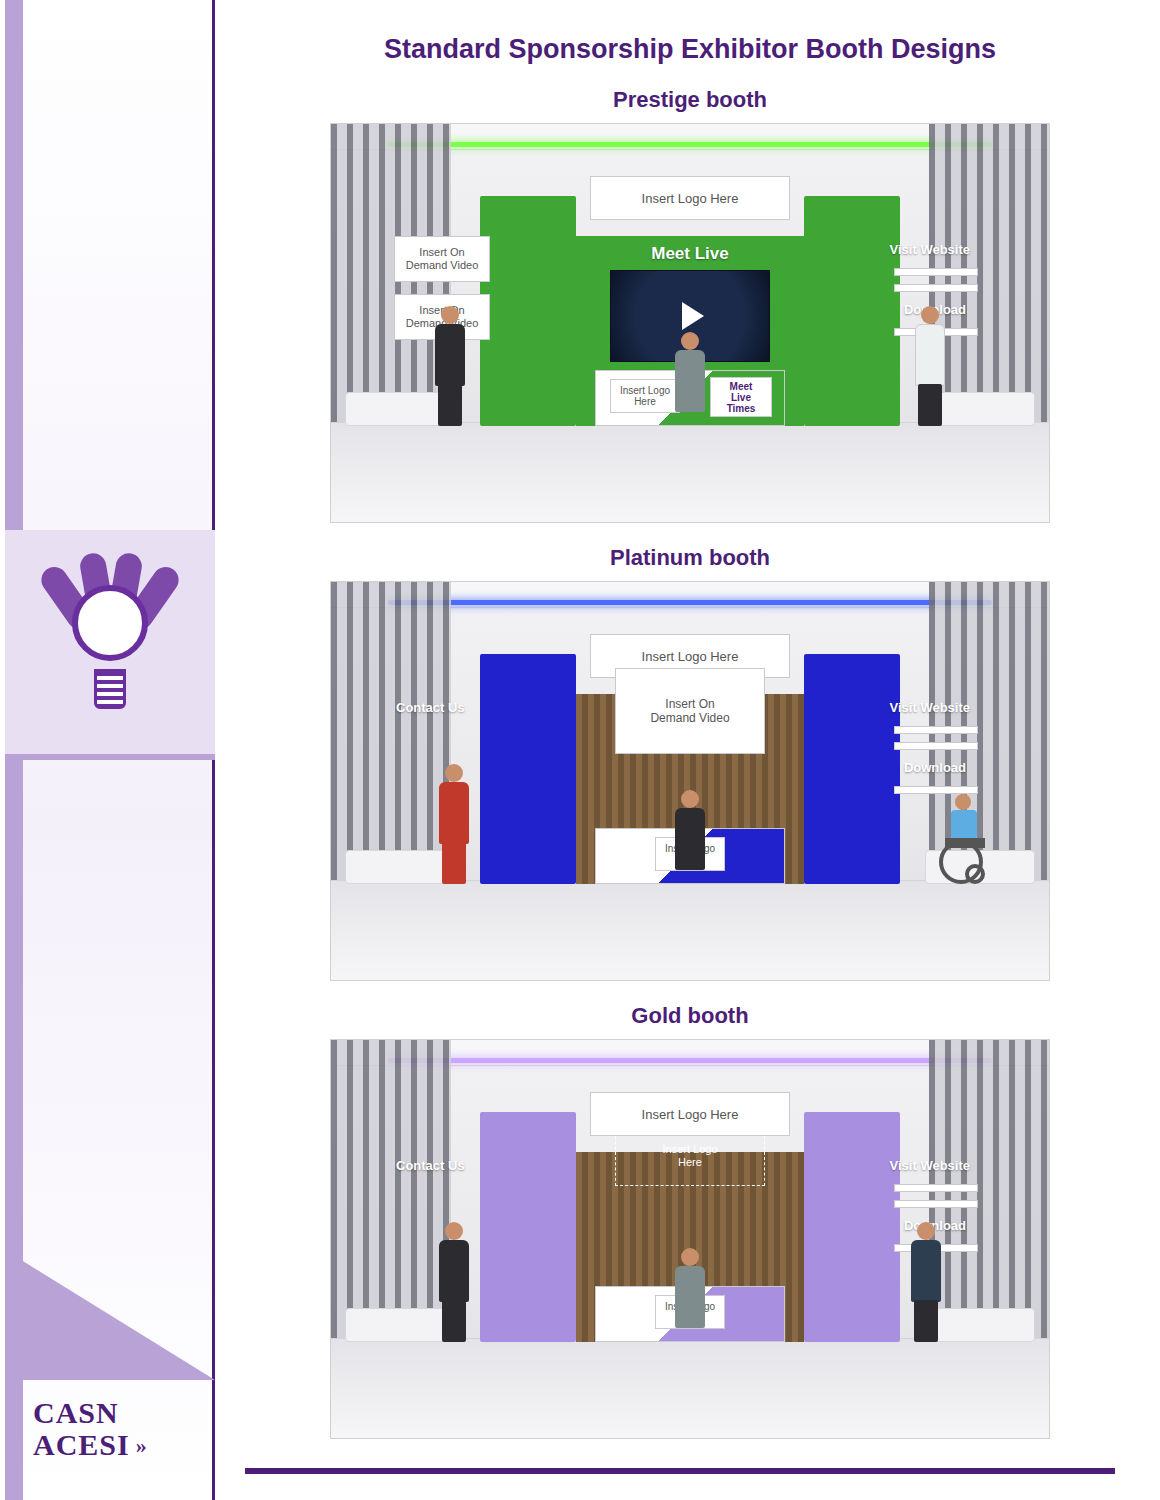CASN
ACESI»
Standard Sponsorship Exhibitor Booth Designs
Prestige booth
Insert Logo Here
Meet Live
Insert On
Demand Video
Insert On
Demand Video
Visit Website
Download
Insert Logo
Here
Meet
Live
Times
Platinum booth
Insert Logo Here
Insert On
Demand Video
Contact Us
Visit Website
Download
Insert Logo
Here
Gold booth
Insert Logo Here
Insert Logo
Here
Contact Us
Visit Website
Download
Insert Logo
Here